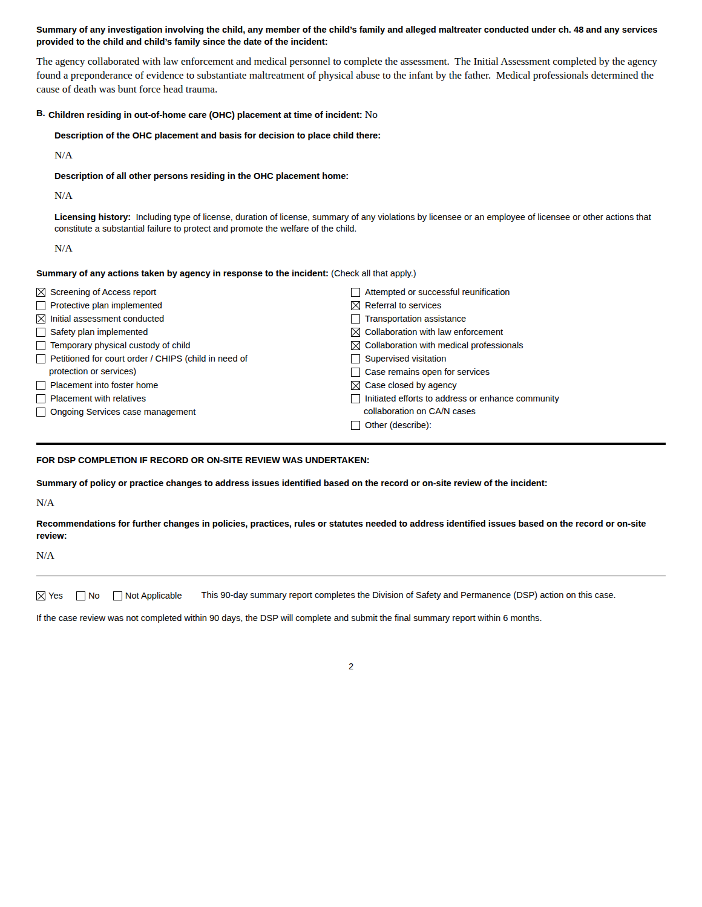Summary of any investigation involving the child, any member of the child’s family and alleged maltreater conducted under ch. 48 and any services provided to the child and child’s family since the date of the incident:
The agency collaborated with law enforcement and medical personnel to complete the assessment. The Initial Assessment completed by the agency found a preponderance of evidence to substantiate maltreatment of physical abuse to the infant by the father. Medical professionals determined the cause of death was bunt force head trauma.
B. Children residing in out-of-home care (OHC) placement at time of incident: No
Description of the OHC placement and basis for decision to place child there:
N/A
Description of all other persons residing in the OHC placement home:
N/A
Licensing history: Including type of license, duration of license, summary of any violations by licensee or an employee of licensee or other actions that constitute a substantial failure to protect and promote the welfare of the child.
N/A
Summary of any actions taken by agency in response to the incident: (Check all that apply.)
| Screening of Access report | Attempted or successful reunification |
| Protective plan implemented | Referral to services |
| Initial assessment conducted | Transportation assistance |
| Safety plan implemented | Collaboration with law enforcement |
| Temporary physical custody of child | Collaboration with medical professionals |
| Petitioned for court order / CHIPS (child in need of | Supervised visitation |
| protection or services) | Case remains open for services |
| Placement into foster home | Case closed by agency |
| Placement with relatives | Initiated efforts to address or enhance community |
| Ongoing Services case management | collaboration on CA/N cases |
| | Other (describe): |
FOR DSP COMPLETION IF RECORD OR ON-SITE REVIEW WAS UNDERTAKEN:
Summary of policy or practice changes to address issues identified based on the record or on-site review of the incident:
N/A
Recommendations for further changes in policies, practices, rules or statutes needed to address identified issues based on the record or on-site review:
N/A
Yes No Not Applicable This 90-day summary report completes the Division of Safety and Permanence (DSP) action on this case.
If the case review was not completed within 90 days, the DSP will complete and submit the final summary report within 6 months.
2